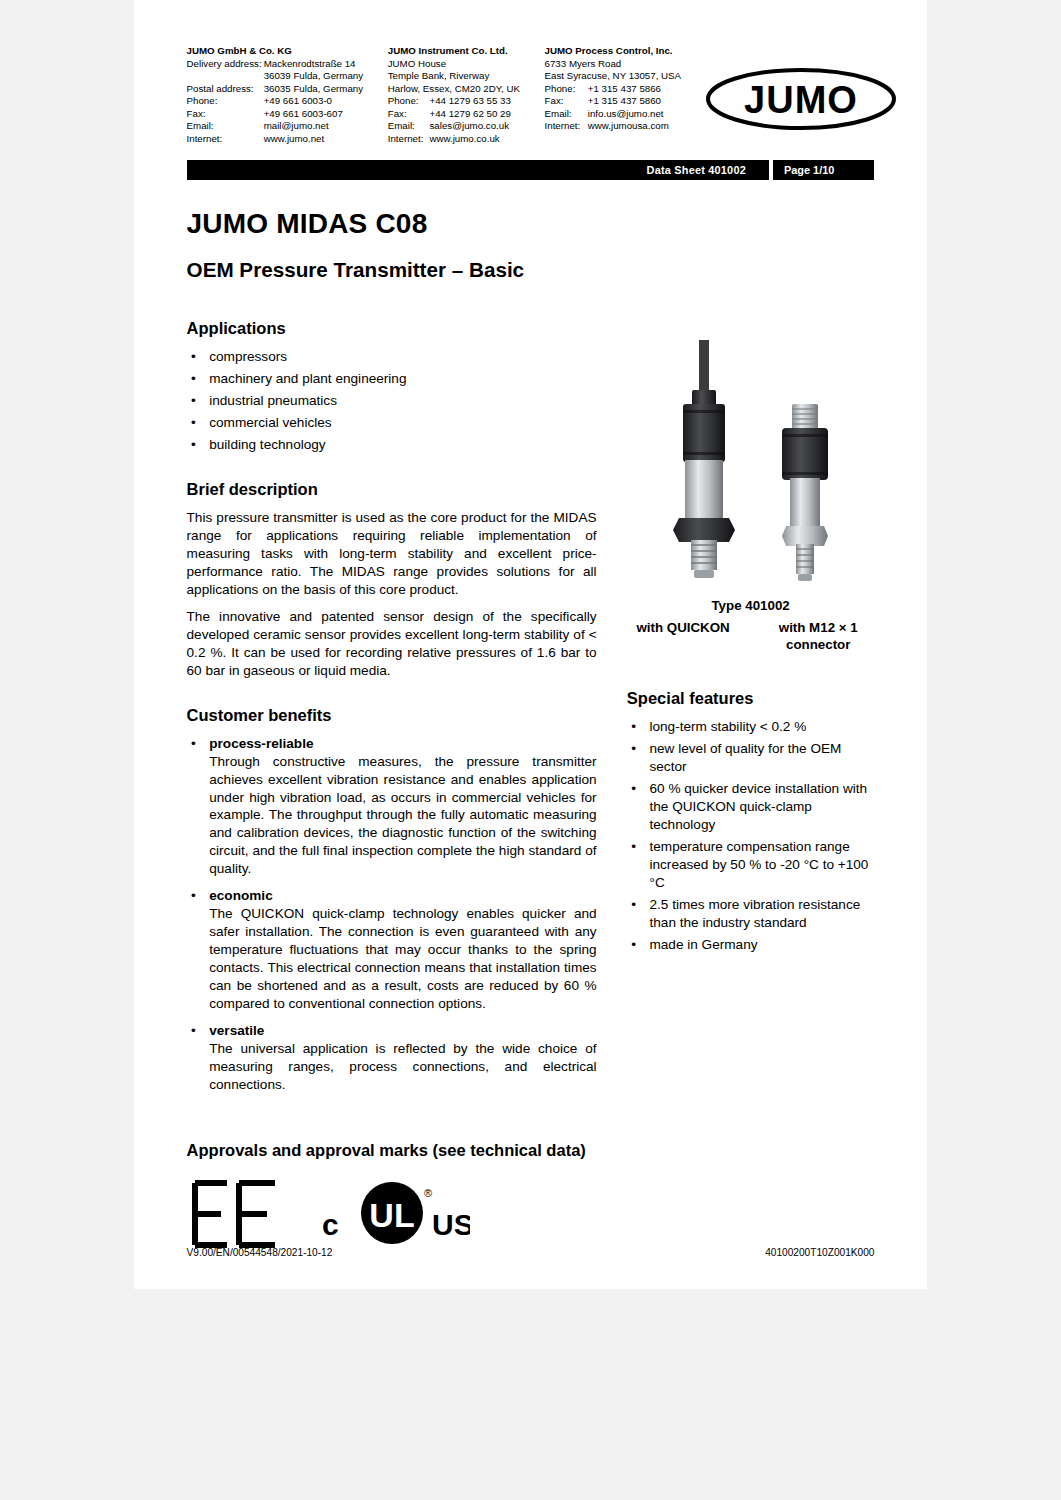JUMO GmbH & Co. KG
| Delivery address: | Mackenrodtstraße 14 |
| | 36039 Fulda, Germany |
| Postal address: | 36035 Fulda, Germany |
| Phone: | +49 661 6003-0 |
| Fax: | +49 661 6003-607 |
| Email: | mail@jumo.net |
| Internet: | www.jumo.net |
JUMO Instrument Co. Ltd.
| JUMO House |
| Temple Bank, Riverway |
| Harlow, Essex, CM20 2DY, UK |
| Phone: | +44 1279 63 55 33 |
| Fax: | +44 1279 62 50 29 |
| Email: | sales@jumo.co.uk |
| Internet: | www.jumo.co.uk |
JUMO Process Control, Inc.
| 6733 Myers Road |
| East Syracuse, NY 13057, USA |
| Phone: | +1 315 437 5866 |
| Fax: | +1 315 437 5860 |
| Email: | info.us@jumo.net |
| Internet: | www.jumousa.com |
JUMO
Data Sheet 401002
Page 1/10
JUMO MIDAS C08
OEM Pressure Transmitter – Basic
Applications
compressors
machinery and plant engineering
industrial pneumatics
commercial vehicles
building technology
Brief description
This pressure transmitter is used as the core product for the MIDAS range for applications requiring reliable implementation of measuring tasks with long-term stability and excellent price-performance ratio. The MIDAS range provides solutions for all applications on the basis of this core product.
The innovative and patented sensor design of the specifically developed ceramic sensor provides excellent long-term stability of < 0.2 %. It can be used for recording relative pressures of 1.6 bar to 60 bar in gaseous or liquid media.
Customer benefits
process-reliable
Through constructive measures, the pressure transmitter achieves excellent vibration resistance and enables application under high vibration load, as occurs in commercial vehicles for example. The throughput through the fully automatic measuring and calibration devices, the diagnostic function of the switching circuit, and the full final inspection complete the high standard of quality.
economic
The QUICKON quick-clamp technology enables quicker and safer installation. The connection is even guaranteed with any temperature fluctuations that may occur thanks to the spring contacts. This electrical connection means that installation times can be shortened and as a result, costs are reduced by 60 % compared to conventional connection options.
versatile
The universal application is reflected by the wide choice of measuring ranges, process connections, and electrical connections.
Type 401002 with QUICKON with M12 × 1 connector
Special features
long-term stability < 0.2 %
new level of quality for the OEM sector
60 % quicker device installation with the QUICKON quick-clamp technology
temperature compensation range increased by 50 % to -20 °C to +100 °C
2.5 times more vibration resistance than the industry standard
made in Germany
Approvals and approval marks (see technical data)
c UL ® US
V9.00/EN/00544548/2021-10-12 40100200T10Z001K000